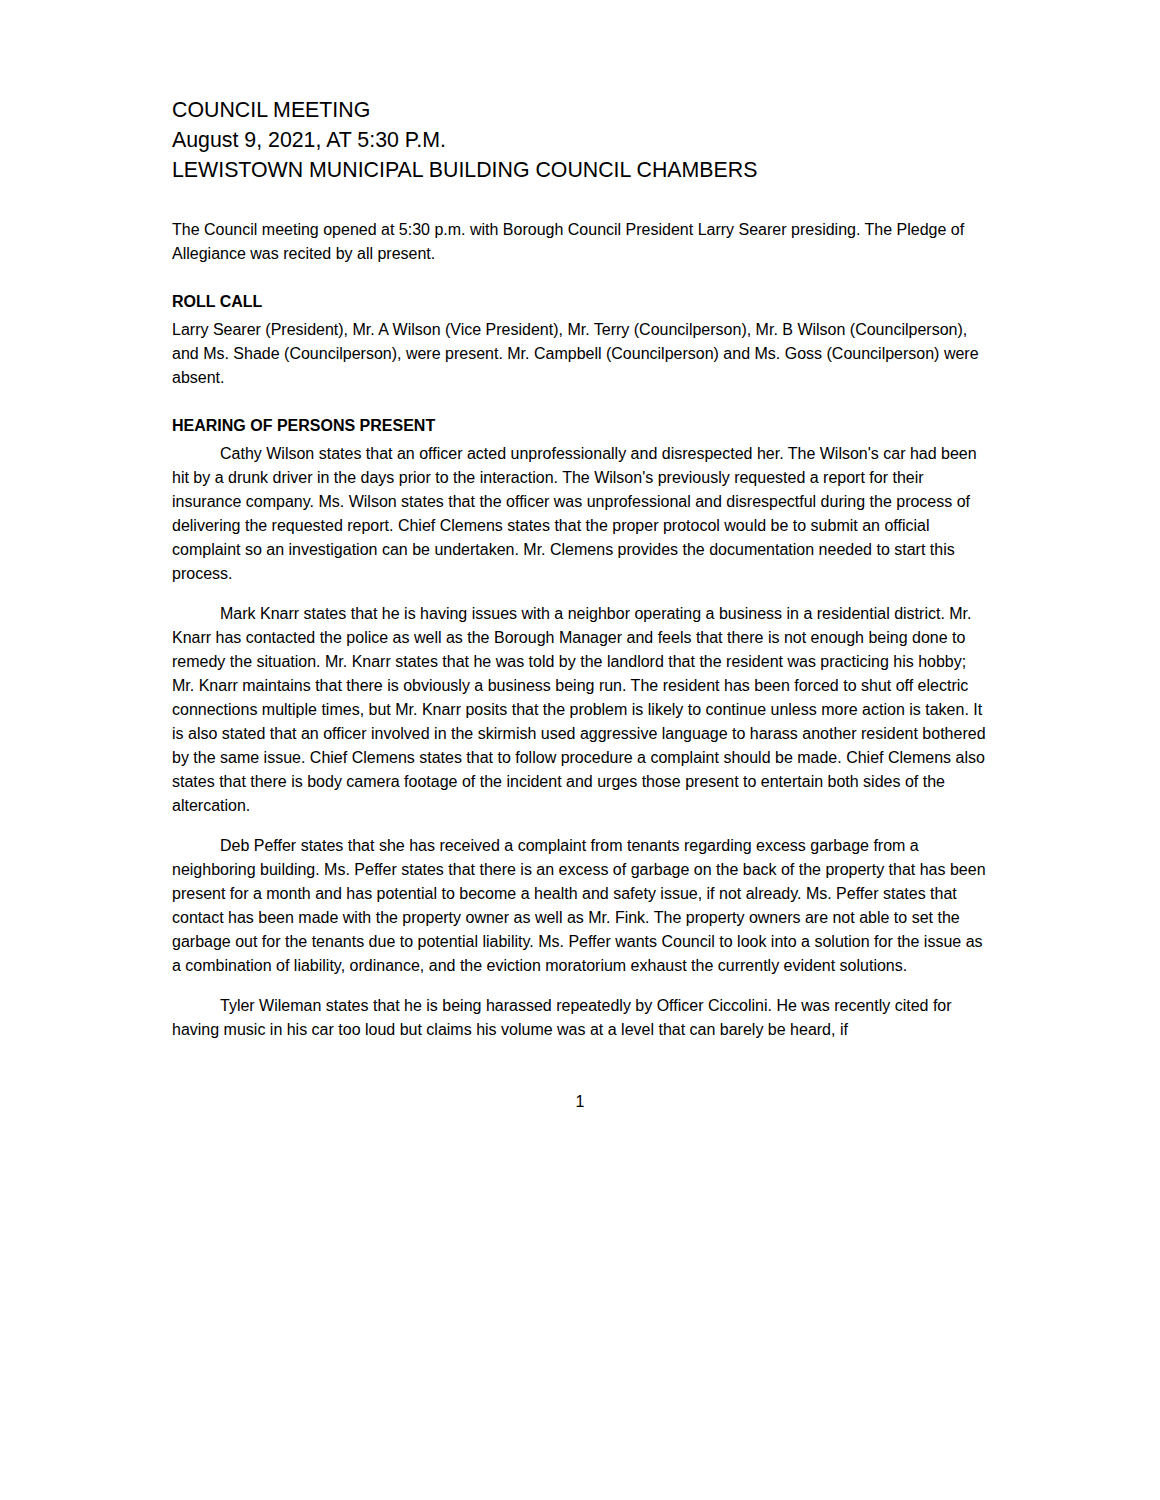COUNCIL MEETING
August 9, 2021, AT 5:30 P.M.
LEWISTOWN MUNICIPAL BUILDING COUNCIL CHAMBERS
The Council meeting opened at 5:30 p.m. with Borough Council President Larry Searer presiding. The Pledge of Allegiance was recited by all present.
ROLL CALL
Larry Searer (President), Mr. A Wilson (Vice President), Mr. Terry (Councilperson), Mr. B Wilson (Councilperson), and Ms. Shade (Councilperson), were present. Mr. Campbell (Councilperson) and Ms. Goss (Councilperson) were absent.
HEARING OF PERSONS PRESENT
Cathy Wilson states that an officer acted unprofessionally and disrespected her. The Wilson's car had been hit by a drunk driver in the days prior to the interaction. The Wilson's previously requested a report for their insurance company. Ms. Wilson states that the officer was unprofessional and disrespectful during the process of delivering the requested report. Chief Clemens states that the proper protocol would be to submit an official complaint so an investigation can be undertaken. Mr. Clemens provides the documentation needed to start this process.
Mark Knarr states that he is having issues with a neighbor operating a business in a residential district. Mr. Knarr has contacted the police as well as the Borough Manager and feels that there is not enough being done to remedy the situation. Mr. Knarr states that he was told by the landlord that the resident was practicing his hobby; Mr. Knarr maintains that there is obviously a business being run. The resident has been forced to shut off electric connections multiple times, but Mr. Knarr posits that the problem is likely to continue unless more action is taken. It is also stated that an officer involved in the skirmish used aggressive language to harass another resident bothered by the same issue. Chief Clemens states that to follow procedure a complaint should be made. Chief Clemens also states that there is body camera footage of the incident and urges those present to entertain both sides of the altercation.
Deb Peffer states that she has received a complaint from tenants regarding excess garbage from a neighboring building. Ms. Peffer states that there is an excess of garbage on the back of the property that has been present for a month and has potential to become a health and safety issue, if not already. Ms. Peffer states that contact has been made with the property owner as well as Mr. Fink. The property owners are not able to set the garbage out for the tenants due to potential liability. Ms. Peffer wants Council to look into a solution for the issue as a combination of liability, ordinance, and the eviction moratorium exhaust the currently evident solutions.
Tyler Wileman states that he is being harassed repeatedly by Officer Ciccolini. He was recently cited for having music in his car too loud but claims his volume was at a level that can barely be heard, if
1